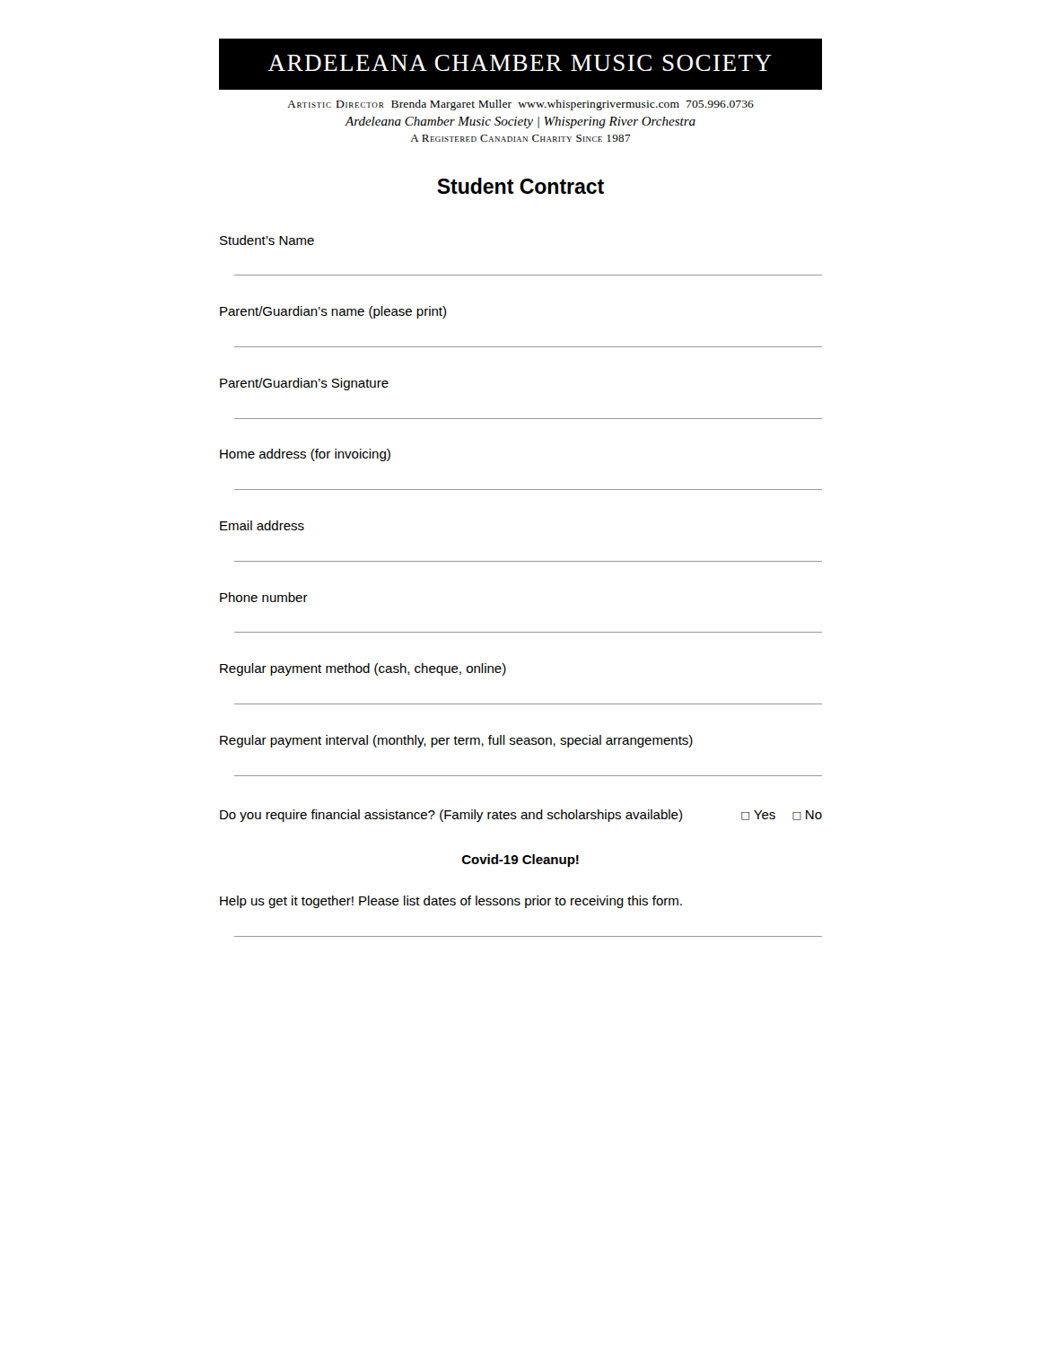Ardeleana Chamber Music Society
Artistic Director Brenda Margaret Muller www.whisperingrivermusic.com 705.996.0736
Ardeleana Chamber Music Society | Whispering River Orchestra
A Registered Canadian Charity Since 1987
Student Contract
Student’s Name
Parent/Guardian’s name (please print)
Parent/Guardian’s Signature
Home address (for invoicing)
Email address
Phone number
Regular payment method (cash, cheque, online)
Regular payment interval (monthly, per term, full season, special arrangements)
Do you require financial assistance? (Family rates and scholarships available) □Yes □No
Covid-19 Cleanup!
Help us get it together! Please list dates of lessons prior to receiving this form.